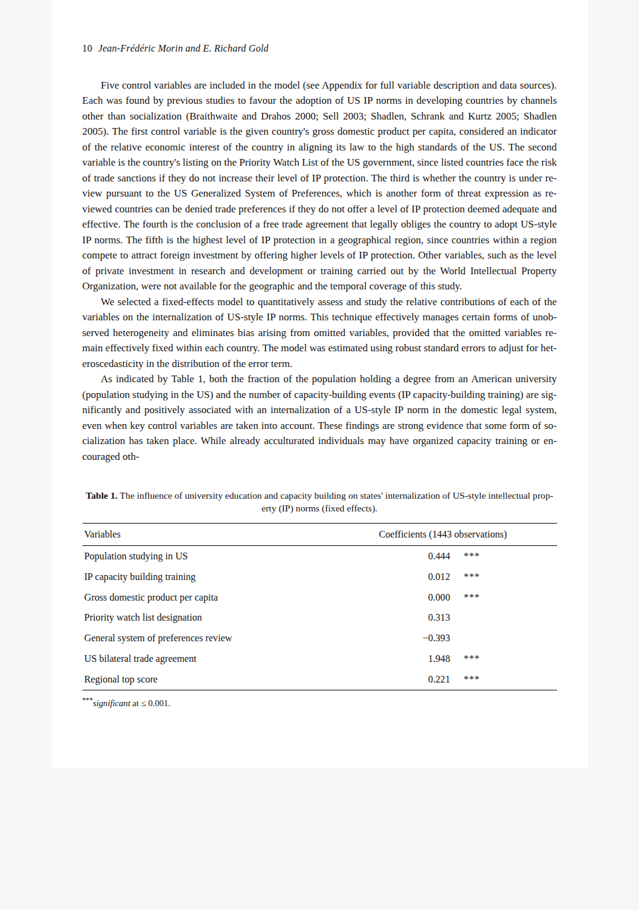10 Jean-Frédéric Morin and E. Richard Gold
Five control variables are included in the model (see Appendix for full variable description and data sources). Each was found by previous studies to favour the adoption of US IP norms in developing countries by channels other than socialization (Braithwaite and Drahos 2000; Sell 2003; Shadlen, Schrank and Kurtz 2005; Shadlen 2005). The first control variable is the given country's gross domestic product per capita, considered an indicator of the relative economic interest of the country in aligning its law to the high standards of the US. The second variable is the country's listing on the Priority Watch List of the US government, since listed countries face the risk of trade sanctions if they do not increase their level of IP protection. The third is whether the country is under review pursuant to the US Generalized System of Preferences, which is another form of threat expression as reviewed countries can be denied trade preferences if they do not offer a level of IP protection deemed adequate and effective. The fourth is the conclusion of a free trade agreement that legally obliges the country to adopt US-style IP norms. The fifth is the highest level of IP protection in a geographical region, since countries within a region compete to attract foreign investment by offering higher levels of IP protection. Other variables, such as the level of private investment in research and development or training carried out by the World Intellectual Property Organization, were not available for the geographic and the temporal coverage of this study.
We selected a fixed-effects model to quantitatively assess and study the relative contributions of each of the variables on the internalization of US-style IP norms. This technique effectively manages certain forms of unobserved heterogeneity and eliminates bias arising from omitted variables, provided that the omitted variables remain effectively fixed within each country. The model was estimated using robust standard errors to adjust for heteroscedasticity in the distribution of the error term.
As indicated by Table 1, both the fraction of the population holding a degree from an American university (population studying in the US) and the number of capacity-building events (IP capacity-building training) are significantly and positively associated with an internalization of a US-style IP norm in the domestic legal system, even when key control variables are taken into account. These findings are strong evidence that some form of socialization has taken place. While already acculturated individuals may have organized capacity training or encouraged oth-
Table 1. The influence of university education and capacity building on states' internalization of US-style intellectual property (IP) norms (fixed effects).
| Variables | Coefficients (1443 observations) |
| --- | --- |
| Population studying in US | 0.444 | *** |
| IP capacity building training | 0.012 | *** |
| Gross domestic product per capita | 0.000 | *** |
| Priority watch list designation | 0.313 | |
| General system of preferences review | −0.393 | |
| US bilateral trade agreement | 1.948 | *** |
| Regional top score | 0.221 | *** |
***significant at ≤ 0.001.